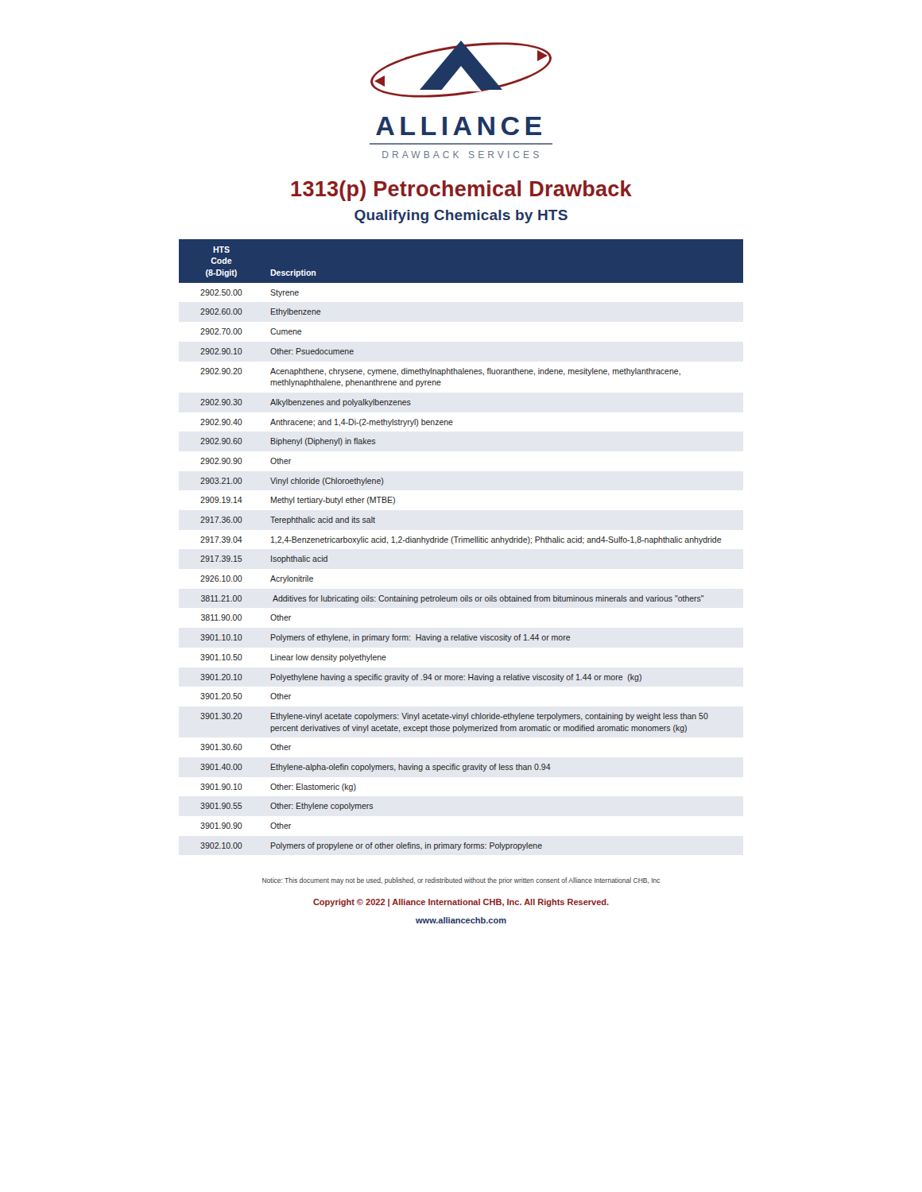ALLIANCE
DRAWBACK SERVICES
1313(p) Petrochemical Drawback
Qualifying Chemicals by HTS
| HTS Code (8-Digit) | Description |
| --- | --- |
| 2902.50.00 | Styrene |
| 2902.60.00 | Ethylbenzene |
| 2902.70.00 | Cumene |
| 2902.90.10 | Other: Psuedocumene |
| 2902.90.20 | Acenaphthene, chrysene, cymene, dimethylnaphthalenes, fluoranthene, indene, mesitylene, methylanthracene, methlynaphthalene, phenanthrene and pyrene |
| 2902.90.30 | Alkylbenzenes and polyalkylbenzenes |
| 2902.90.40 | Anthracene; and 1,4-Di-(2-methylstryryl) benzene |
| 2902.90.60 | Biphenyl (Diphenyl) in flakes |
| 2902.90.90 | Other |
| 2903.21.00 | Vinyl chloride (Chloroethylene) |
| 2909.19.14 | Methyl tertiary-butyl ether (MTBE) |
| 2917.36.00 | Terephthalic acid and its salt |
| 2917.39.04 | 1,2,4-Benzenetricarboxylic acid, 1,2-dianhydride (Trimellitic anhydride); Phthalic acid; and4-Sulfo-1,8-naphthalic anhydride |
| 2917.39.15 | Isophthalic acid |
| 2926.10.00 | Acrylonitrile |
| 3811.21.00 | Additives for lubricating oils: Containing petroleum oils or oils obtained from bituminous minerals and various "others" |
| 3811.90.00 | Other |
| 3901.10.10 | Polymers of ethylene, in primary form: Having a relative viscosity of 1.44 or more |
| 3901.10.50 | Linear low density polyethylene |
| 3901.20.10 | Polyethylene having a specific gravity of .94 or more: Having a relative viscosity of 1.44 or more (kg) |
| 3901.20.50 | Other |
| 3901.30.20 | Ethylene-vinyl acetate copolymers: Vinyl acetate-vinyl chloride-ethylene terpolymers, containing by weight less than 50 percent derivatives of vinyl acetate, except those polymerized from aromatic or modified aromatic monomers (kg) |
| 3901.30.60 | Other |
| 3901.40.00 | Ethylene-alpha-olefin copolymers, having a specific gravity of less than 0.94 |
| 3901.90.10 | Other: Elastomeric (kg) |
| 3901.90.55 | Other: Ethylene copolymers |
| 3901.90.90 | Other |
| 3902.10.00 | Polymers of propylene or of other olefins, in primary forms: Polypropylene |
Notice: This document may not be used, published, or redistributed without the prior written consent of Alliance International CHB, Inc
Copyright © 2022 | Alliance International CHB, Inc. All Rights Reserved.
www.alliancechb.com